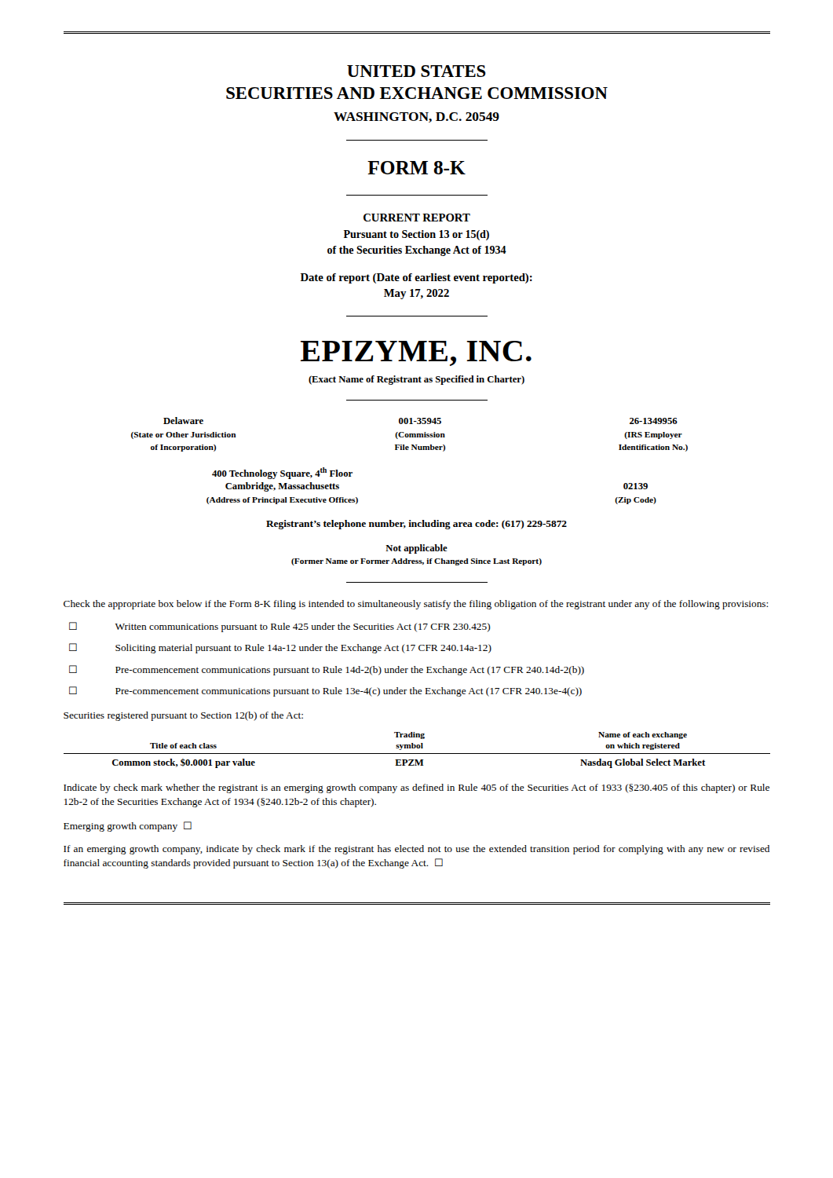UNITED STATES
SECURITIES AND EXCHANGE COMMISSION
WASHINGTON, D.C. 20549
FORM 8-K
CURRENT REPORT
Pursuant to Section 13 or 15(d)
of the Securities Exchange Act of 1934
Date of report (Date of earliest event reported):
May 17, 2022
EPIZYME, INC.
(Exact Name of Registrant as Specified in Charter)
| Delaware (State or Other Jurisdiction of Incorporation) | 001-35945 (Commission File Number) | 26-1349956 (IRS Employer Identification No.) |
| 400 Technology Square, 4 th Floor Cambridge, Massachusetts (Address of Principal Executive Offices) | 02139 (Zip Code) |
Registrant’s telephone number, including area code: (617) 229-5872
Not applicable
(Former Name or Former Address, if Changed Since Last Report)
Check the appropriate box below if the Form 8-K filing is intended to simultaneously satisfy the filing obligation of the registrant under any of the following provisions:
☐
Written communications pursuant to Rule 425 under the Securities Act (17 CFR 230.425)
☐
Soliciting material pursuant to Rule 14a-12 under the Exchange Act (17 CFR 240.14a-12)
☐
Pre-commencement communications pursuant to Rule 14d-2(b) under the Exchange Act (17 CFR 240.14d-2(b))
☐
Pre-commencement communications pursuant to Rule 13e-4(c) under the Exchange Act (17 CFR 240.13e-4(c))
Securities registered pursuant to Section 12(b) of the Act:
| Title of each class | Trading symbol | Name of each exchange on which registered |
| --- | --- | --- |
| Common stock, $0.0001 par value | EPZM | Nasdaq Global Select Market |
Indicate by check mark whether the registrant is an emerging growth company as defined in Rule 405 of the Securities Act of 1933 (§230.405 of this chapter) or Rule 12b-2 of the Securities Exchange Act of 1934 (§240.12b-2 of this chapter).
Emerging growth company ☐
If an emerging growth company, indicate by check mark if the registrant has elected not to use the extended transition period for complying with any new or revised financial accounting standards provided pursuant to Section 13(a) of the Exchange Act. ☐